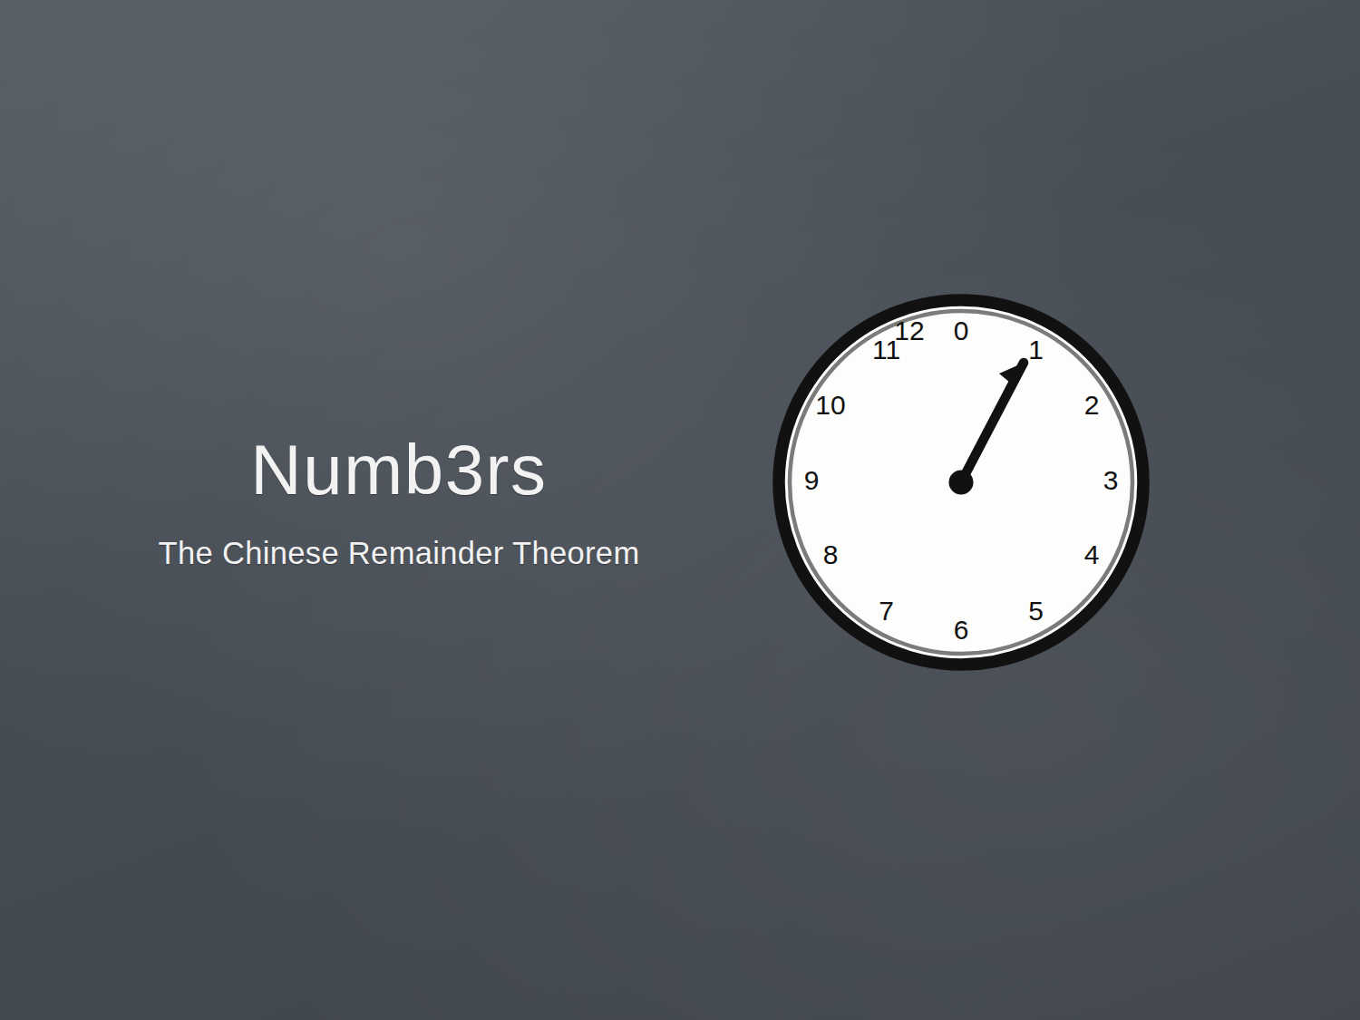Numb3rs
The Chinese Remainder Theorem
Clock face labelled 0 to 12 0 1 2 3 4 5 6 7 8 9 10 11 12